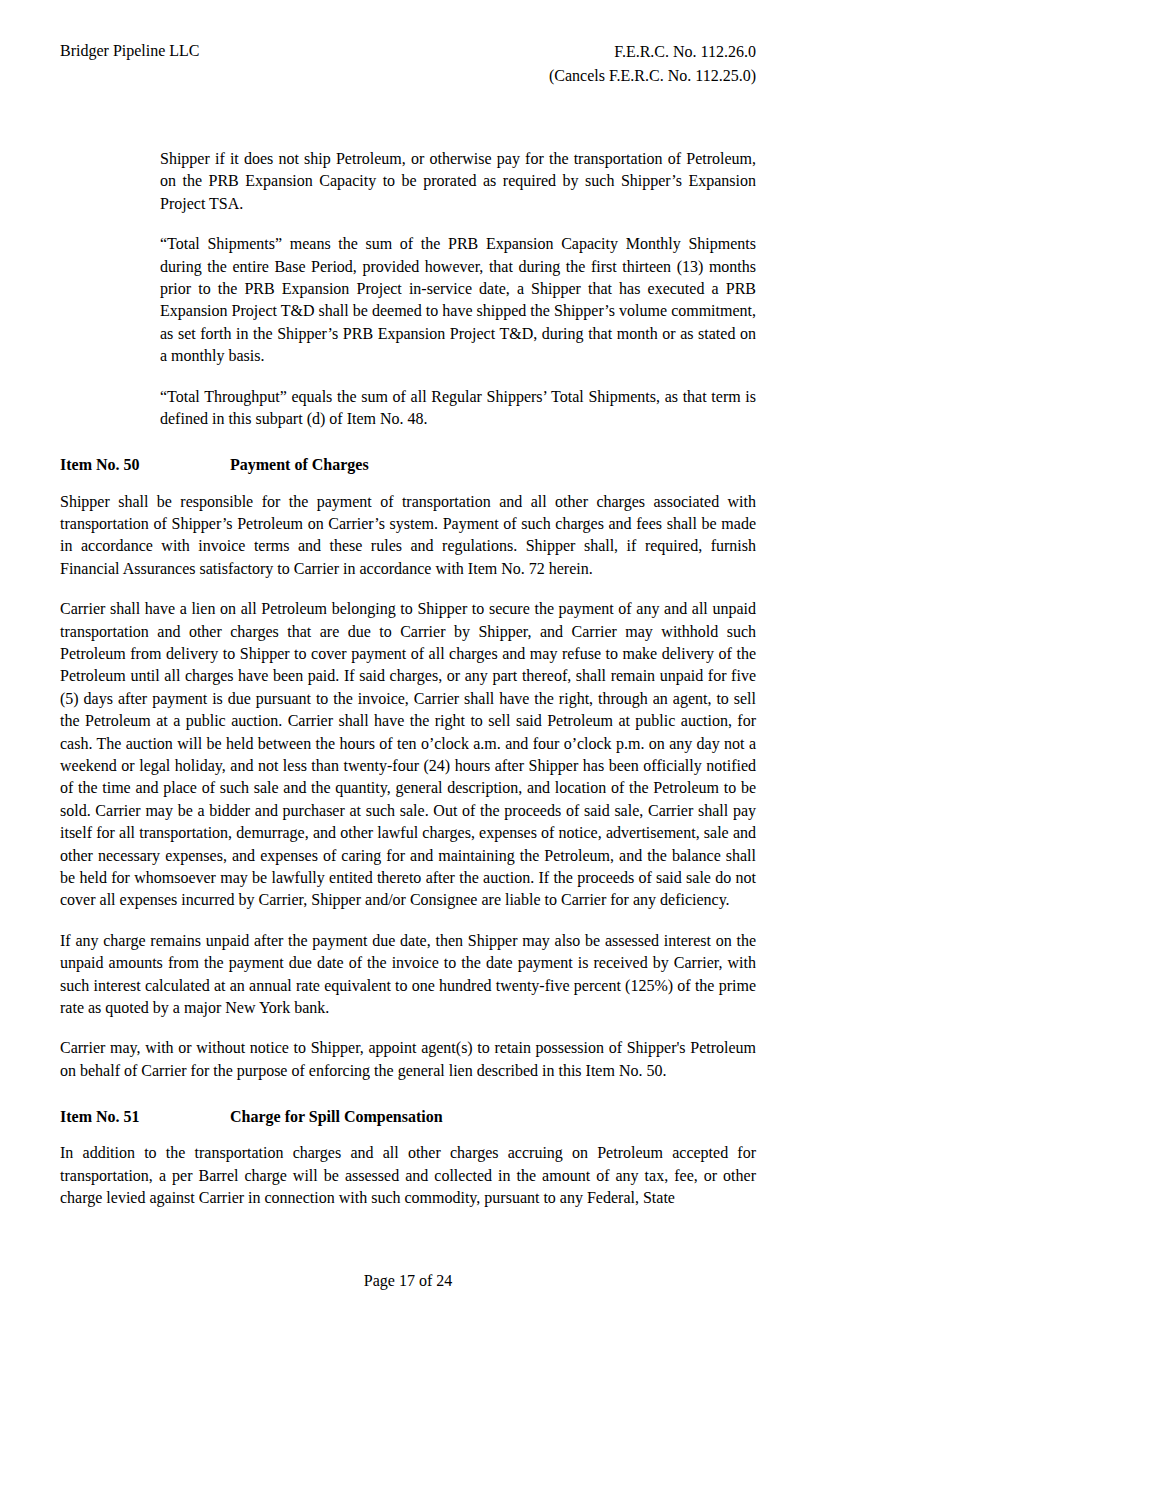Bridger Pipeline LLC
F.E.R.C. No. 112.26.0
(Cancels F.E.R.C. No. 112.25.0)
Shipper if it does not ship Petroleum, or otherwise pay for the transportation of Petroleum, on the PRB Expansion Capacity to be prorated as required by such Shipper’s Expansion Project TSA.
“Total Shipments” means the sum of the PRB Expansion Capacity Monthly Shipments during the entire Base Period, provided however, that during the first thirteen (13) months prior to the PRB Expansion Project in-service date, a Shipper that has executed a PRB Expansion Project T&D shall be deemed to have shipped the Shipper’s volume commitment, as set forth in the Shipper’s PRB Expansion Project T&D, during that month or as stated on a monthly basis.
“Total Throughput” equals the sum of all Regular Shippers’ Total Shipments, as that term is defined in this subpart (d) of Item No. 48.
Item No. 50 Payment of Charges
Shipper shall be responsible for the payment of transportation and all other charges associated with transportation of Shipper’s Petroleum on Carrier’s system. Payment of such charges and fees shall be made in accordance with invoice terms and these rules and regulations. Shipper shall, if required, furnish Financial Assurances satisfactory to Carrier in accordance with Item No. 72 herein.
Carrier shall have a lien on all Petroleum belonging to Shipper to secure the payment of any and all unpaid transportation and other charges that are due to Carrier by Shipper, and Carrier may withhold such Petroleum from delivery to Shipper to cover payment of all charges and may refuse to make delivery of the Petroleum until all charges have been paid. If said charges, or any part thereof, shall remain unpaid for five (5) days after payment is due pursuant to the invoice, Carrier shall have the right, through an agent, to sell the Petroleum at a public auction. Carrier shall have the right to sell said Petroleum at public auction, for cash. The auction will be held between the hours of ten o’clock a.m. and four o’clock p.m. on any day not a weekend or legal holiday, and not less than twenty-four (24) hours after Shipper has been officially notified of the time and place of such sale and the quantity, general description, and location of the Petroleum to be sold. Carrier may be a bidder and purchaser at such sale. Out of the proceeds of said sale, Carrier shall pay itself for all transportation, demurrage, and other lawful charges, expenses of notice, advertisement, sale and other necessary expenses, and expenses of caring for and maintaining the Petroleum, and the balance shall be held for whomsoever may be lawfully entited thereto after the auction. If the proceeds of said sale do not cover all expenses incurred by Carrier, Shipper and/or Consignee are liable to Carrier for any deficiency.
If any charge remains unpaid after the payment due date, then Shipper may also be assessed interest on the unpaid amounts from the payment due date of the invoice to the date payment is received by Carrier, with such interest calculated at an annual rate equivalent to one hundred twenty-five percent (125%) of the prime rate as quoted by a major New York bank.
Carrier may, with or without notice to Shipper, appoint agent(s) to retain possession of Shipper's Petroleum on behalf of Carrier for the purpose of enforcing the general lien described in this Item No. 50.
Item No. 51 Charge for Spill Compensation
In addition to the transportation charges and all other charges accruing on Petroleum accepted for transportation, a per Barrel charge will be assessed and collected in the amount of any tax, fee, or other charge levied against Carrier in connection with such commodity, pursuant to any Federal, State
Page 17 of 24